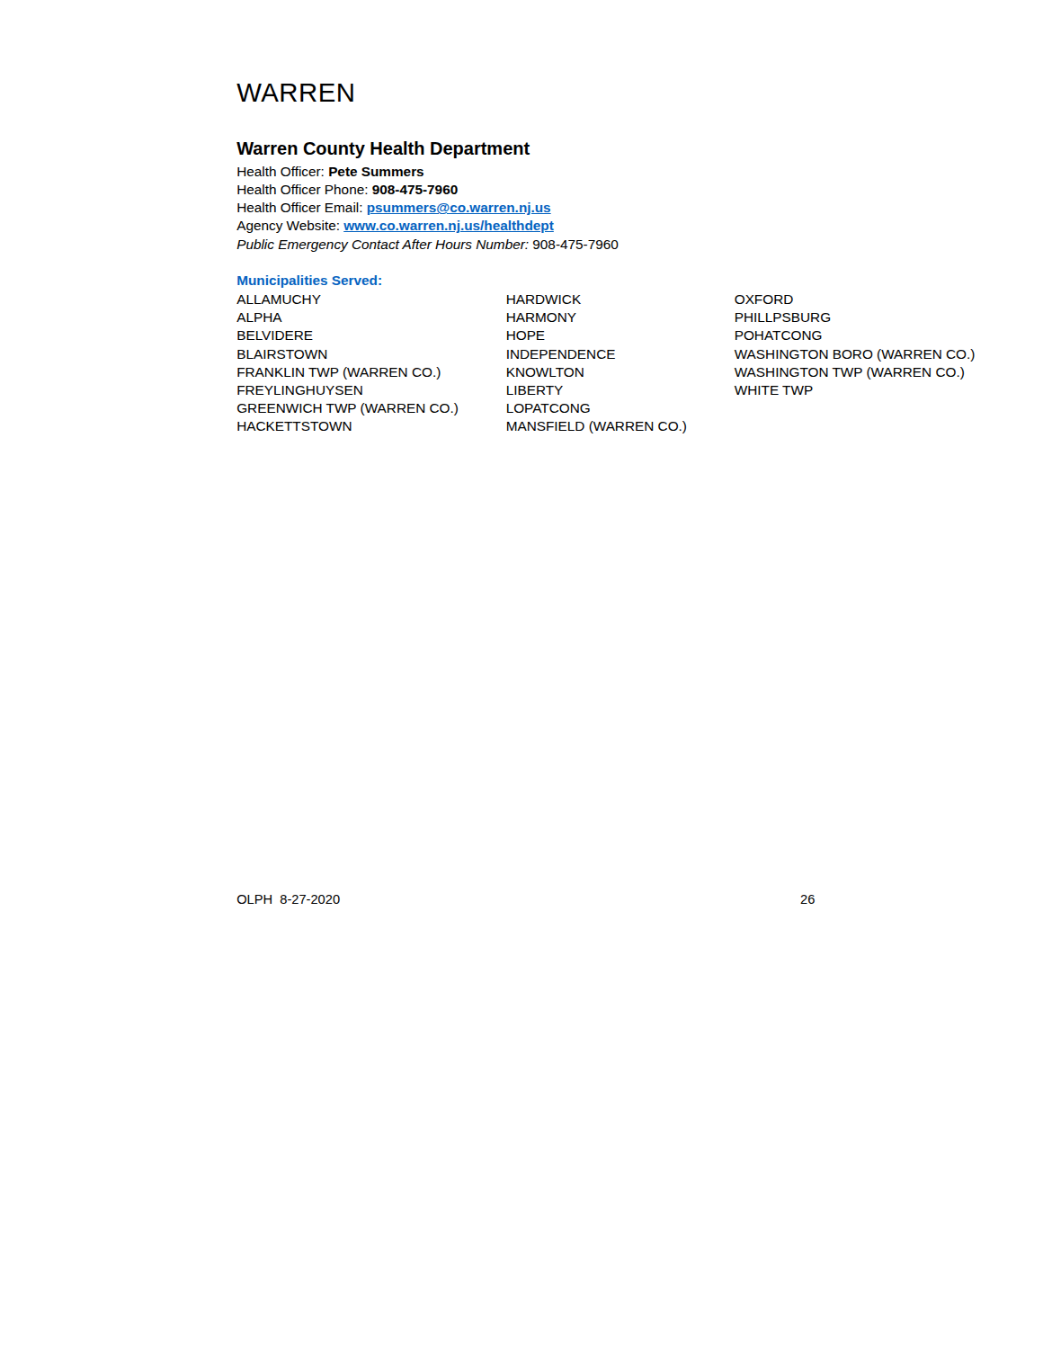WARREN
Warren County Health Department
Health Officer: Pete Summers
Health Officer Phone: 908-475-7960
Health Officer Email: psummers@co.warren.nj.us
Agency Website: www.co.warren.nj.us/healthdept
Public Emergency Contact After Hours Number: 908-475-7960
Municipalities Served:
| ALLAMUCHY | HARDWICK | OXFORD |
| ALPHA | HARMONY | PHILLPSBURG |
| BELVIDERE | HOPE | POHATCONG |
| BLAIRSTOWN | INDEPENDENCE | WASHINGTON BORO (WARREN CO.) |
| FRANKLIN TWP (WARREN CO.) | KNOWLTON | WASHINGTON TWP (WARREN CO.) |
| FREYLINGHUYSEN | LIBERTY | WHITE TWP |
| GREENWICH TWP (WARREN CO.) | LOPATCONG | |
| HACKETTSTOWN | MANSFIELD (WARREN CO.) | |
OLPH 8-27-2020 26